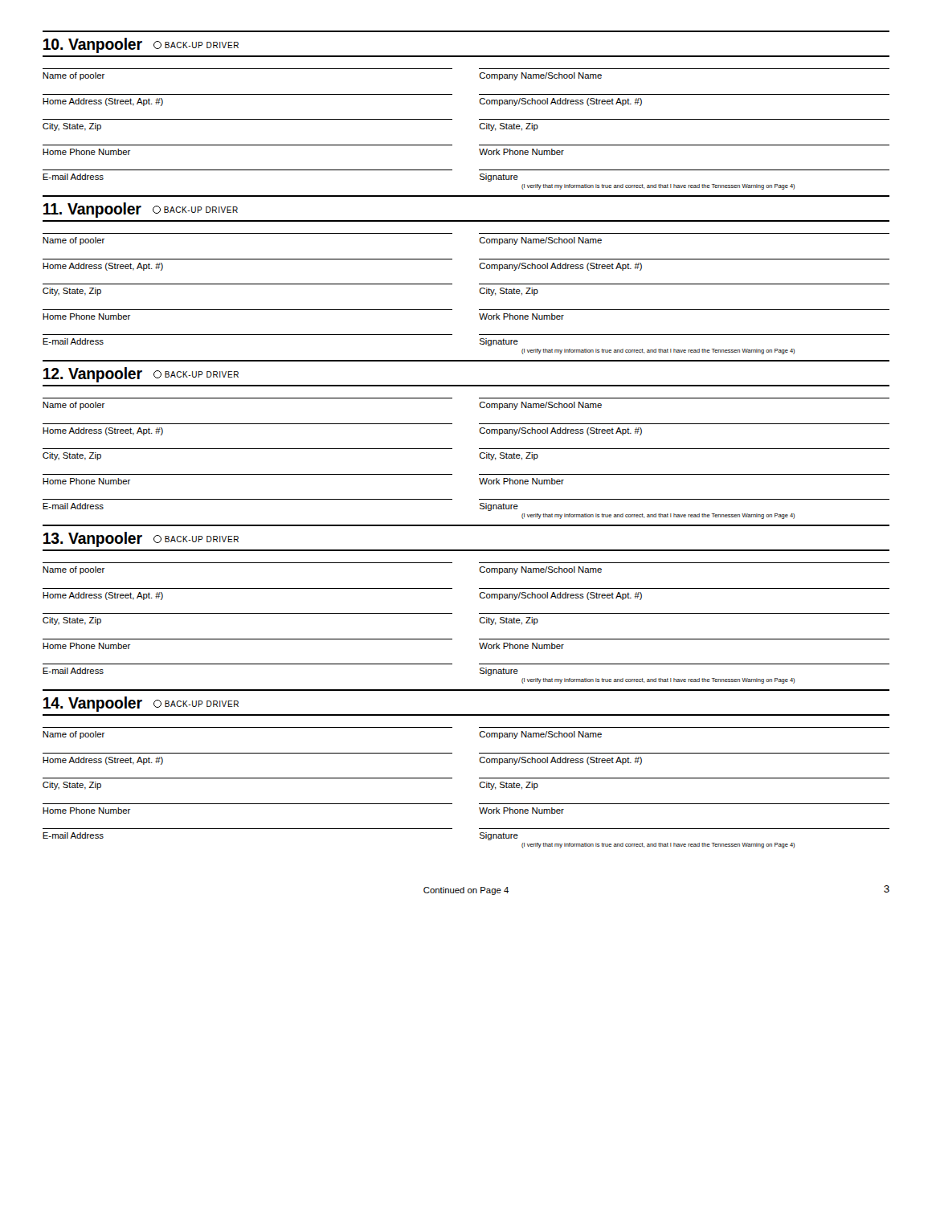10. Vanpooler BACK-UP DRIVER
| Name of pooler | Company Name/School Name |
| Home Address (Street, Apt. #) | Company/School Address (Street Apt. #) |
| City, State, Zip | City, State, Zip |
| Home Phone Number | Work Phone Number |
| E-mail Address | Signature (I verify that my information is true and correct, and that I have read the Tennessen Warning on Page 4) |
11. Vanpooler BACK-UP DRIVER
| Name of pooler | Company Name/School Name |
| Home Address (Street, Apt. #) | Company/School Address (Street Apt. #) |
| City, State, Zip | City, State, Zip |
| Home Phone Number | Work Phone Number |
| E-mail Address | Signature (I verify that my information is true and correct, and that I have read the Tennessen Warning on Page 4) |
12. Vanpooler BACK-UP DRIVER
| Name of pooler | Company Name/School Name |
| Home Address (Street, Apt. #) | Company/School Address (Street Apt. #) |
| City, State, Zip | City, State, Zip |
| Home Phone Number | Work Phone Number |
| E-mail Address | Signature (I verify that my information is true and correct, and that I have read the Tennessen Warning on Page 4) |
13. Vanpooler BACK-UP DRIVER
| Name of pooler | Company Name/School Name |
| Home Address (Street, Apt. #) | Company/School Address (Street Apt. #) |
| City, State, Zip | City, State, Zip |
| Home Phone Number | Work Phone Number |
| E-mail Address | Signature (I verify that my information is true and correct, and that I have read the Tennessen Warning on Page 4) |
14. Vanpooler BACK-UP DRIVER
| Name of pooler | Company Name/School Name |
| Home Address (Street, Apt. #) | Company/School Address (Street Apt. #) |
| City, State, Zip | City, State, Zip |
| Home Phone Number | Work Phone Number |
| E-mail Address | Signature (I verify that my information is true and correct, and that I have read the Tennessen Warning on Page 4) |
Continued on Page 4 3